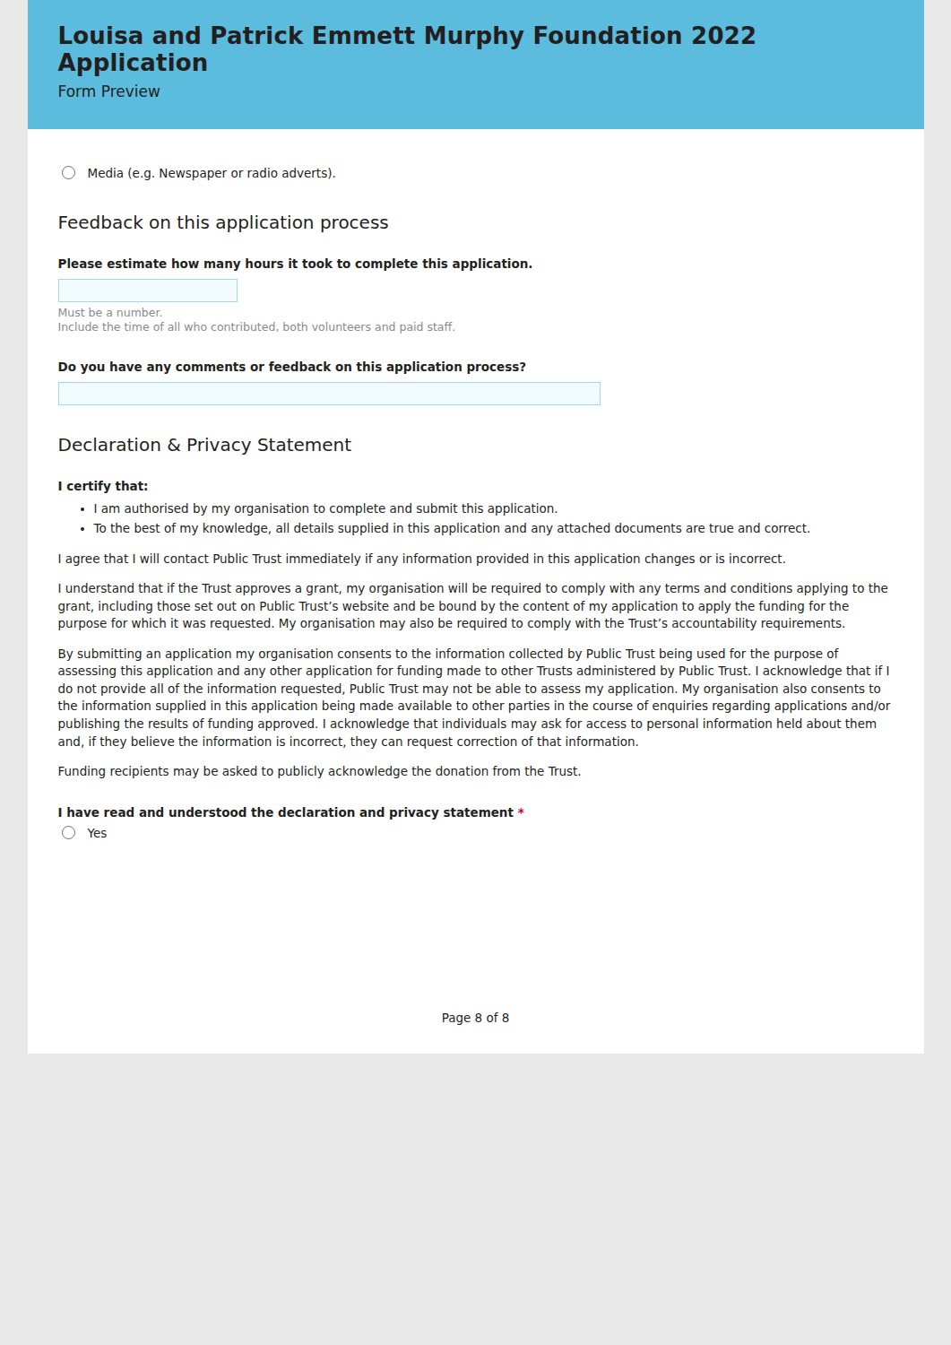Louisa and Patrick Emmett Murphy Foundation 2022 Application
Form Preview
Media (e.g. Newspaper or radio adverts).
Feedback on this application process
Please estimate how many hours it took to complete this application.
Must be a number.
Include the time of all who contributed, both volunteers and paid staff.
Do you have any comments or feedback on this application process?
Declaration & Privacy Statement
I certify that:
I am authorised by my organisation to complete and submit this application.
To the best of my knowledge, all details supplied in this application and any attached documents are true and correct.
I agree that I will contact Public Trust immediately if any information provided in this application changes or is incorrect.
I understand that if the Trust approves a grant, my organisation will be required to comply with any terms and conditions applying to the grant, including those set out on Public Trust’s website and be bound by the content of my application to apply the funding for the purpose for which it was requested. My organisation may also be required to comply with the Trust’s accountability requirements.
By submitting an application my organisation consents to the information collected by Public Trust being used for the purpose of assessing this application and any other application for funding made to other Trusts administered by Public Trust. I acknowledge that if I do not provide all of the information requested, Public Trust may not be able to assess my application. My organisation also consents to the information supplied in this application being made available to other parties in the course of enquiries regarding applications and/or publishing the results of funding approved. I acknowledge that individuals may ask for access to personal information held about them and, if they believe the information is incorrect, they can request correction of that information.
Funding recipients may be asked to publicly acknowledge the donation from the Trust.
I have read and understood the declaration and privacy statement *
Yes
Page 8 of 8